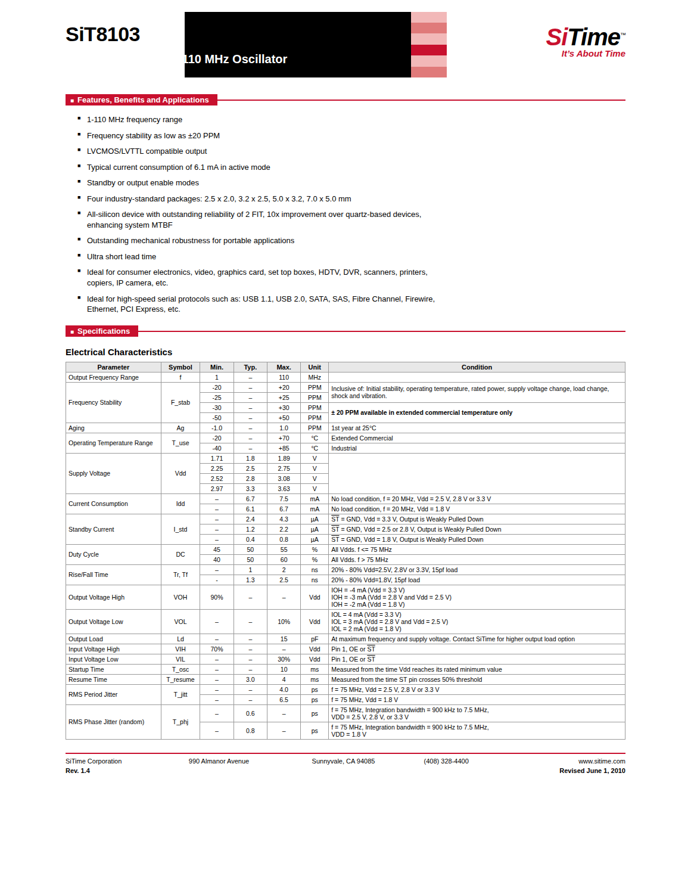SiT8103
High Performance 1-110 MHz Oscillator
Si Time™
It’s About Time
Features, Benefits and Applications
1-110 MHz frequency range
Frequency stability as low as ±20 PPM
LVCMOS/LVTTL compatible output
Typical current consumption of 6.1 mA in active mode
Standby or output enable modes
Four industry-standard packages: 2.5 x 2.0, 3.2 x 2.5, 5.0 x 3.2, 7.0 x 5.0 mm
All-silicon device with outstanding reliability of 2 FIT, 10x improvement over quartz-based devices,
enhancing system MTBF
Outstanding mechanical robustness for portable applications
Ultra short lead time
Ideal for consumer electronics, video, graphics card, set top boxes, HDTV, DVR, scanners, printers,
copiers, IP camera, etc.
Ideal for high-speed serial protocols such as: USB 1.1, USB 2.0, SATA, SAS, Fibre Channel, Firewire,
Ethernet, PCI Express, etc.
Specifications
Electrical Characteristics
| Parameter | Symbol | Min. | Typ. | Max. | Unit | Condition |
| --- | --- | --- | --- | --- | --- | --- |
| Output Frequency Range | f | 1 | – | 110 | MHz | |
| Frequency Stability | F_stab | -20 | – | +20 | PPM | Inclusive of: Initial stability, operating temperature, rated power, supply voltage change, load change, shock and vibration. |
| -25 | – | +25 | PPM |
| -30 | – | +30 | PPM | ± 20 PPM available in extended commercial temperature only |
| -50 | – | +50 | PPM |
| Aging | Ag | -1.0 | – | 1.0 | PPM | 1st year at 25°C |
| Operating Temperature Range | T_use | -20 | – | +70 | °C | Extended Commercial |
| -40 | – | +85 | °C | Industrial |
| Supply Voltage | Vdd | 1.71 | 1.8 | 1.89 | V | |
| 2.25 | 2.5 | 2.75 | V |
| 2.52 | 2.8 | 3.08 | V |
| 2.97 | 3.3 | 3.63 | V |
| Current Consumption | Idd | – | 6.7 | 7.5 | mA | No load condition, f = 20 MHz, Vdd = 2.5 V, 2.8 V or 3.3 V |
| – | 6.1 | 6.7 | mA | No load condition, f = 20 MHz, Vdd = 1.8 V |
| Standby Current | I_std | – | 2.4 | 4.3 | µA | ST = GND, Vdd = 3.3 V, Output is Weakly Pulled Down |
| – | 1.2 | 2.2 | µA | ST = GND, Vdd = 2.5 or 2.8 V, Output is Weakly Pulled Down |
| – | 0.4 | 0.8 | µA | ST = GND, Vdd = 1.8 V, Output is Weakly Pulled Down |
| Duty Cycle | DC | 45 | 50 | 55 | % | All Vdds. f <= 75 MHz |
| 40 | 50 | 60 | % | All Vdds. f > 75 MHz |
| Rise/Fall Time | Tr, Tf | – | 1 | 2 | ns | 20% - 80% Vdd=2.5V, 2.8V or 3.3V, 15pf load |
| - | 1.3 | 2.5 | ns | 20% - 80% Vdd=1.8V, 15pf load |
| Output Voltage High | VOH | 90% | – | – | Vdd | IOH = -4 mA (Vdd = 3.3 V) IOH = -3 mA (Vdd = 2.8 V and Vdd = 2.5 V) IOH = -2 mA (Vdd = 1.8 V) |
| Output Voltage Low | VOL | – | – | 10% | Vdd | IOL = 4 mA (Vdd = 3.3 V) IOL = 3 mA (Vdd = 2.8 V and Vdd = 2.5 V) IOL = 2 mA (Vdd = 1.8 V) |
| Output Load | Ld | – | – | 15 | pF | At maximum frequency and supply voltage. Contact SiTime for higher output load option |
| Input Voltage High | VIH | 70% | – | – | Vdd | Pin 1, OE or ST |
| Input Voltage Low | VIL | – | – | 30% | Vdd | Pin 1, OE or ST |
| Startup Time | T_osc | – | – | 10 | ms | Measured from the time Vdd reaches its rated minimum value |
| Resume Time | T_resume | – | 3.0 | 4 | ms | Measured from the time ST pin crosses 50% threshold |
| RMS Period Jitter | T_jitt | – | – | 4.0 | ps | f = 75 MHz, Vdd = 2.5 V, 2.8 V or 3.3 V |
| – | – | 6.5 | ps | f = 75 MHz, Vdd = 1.8 V |
| RMS Phase Jitter (random) | T_phj | – | 0.6 | – | ps | f = 75 MHz, Integration bandwidth = 900 kHz to 7.5 MHz, VDD = 2.5 V, 2.8 V, or 3.3 V |
| – | 0.8 | – | ps | f = 75 MHz, Integration bandwidth = 900 kHz to 7.5 MHz, VDD = 1.8 V |
SiTime Corporation
990 Almanor Avenue
Sunnyvale, CA 94085
(408) 328-4400
www.sitime.com
Rev. 1.4
Revised June 1, 2010